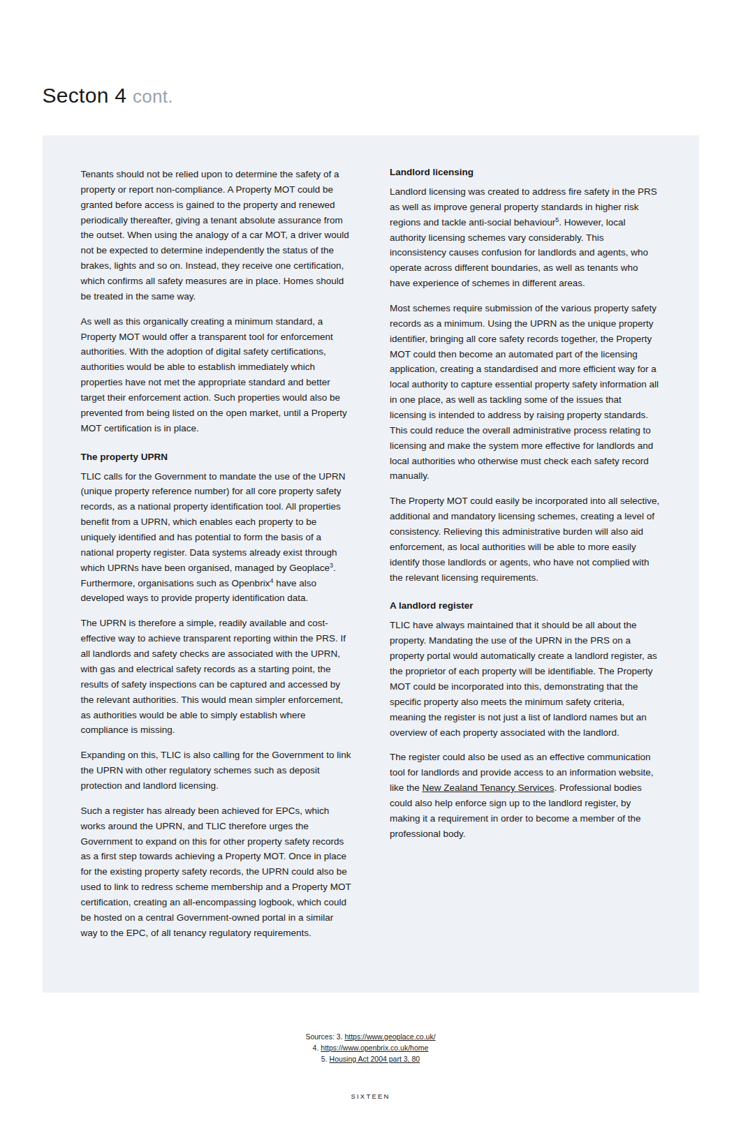Secton 4 cont.
Tenants should not be relied upon to determine the safety of a property or report non-compliance. A Property MOT could be granted before access is gained to the property and renewed periodically thereafter, giving a tenant absolute assurance from the outset. When using the analogy of a car MOT, a driver would not be expected to determine independently the status of the brakes, lights and so on. Instead, they receive one certification, which confirms all safety measures are in place. Homes should be treated in the same way.
As well as this organically creating a minimum standard, a Property MOT would offer a transparent tool for enforcement authorities. With the adoption of digital safety certifications, authorities would be able to establish immediately which properties have not met the appropriate standard and better target their enforcement action. Such properties would also be prevented from being listed on the open market, until a Property MOT certification is in place.
The property UPRN
TLIC calls for the Government to mandate the use of the UPRN (unique property reference number) for all core property safety records, as a national property identification tool. All properties benefit from a UPRN, which enables each property to be uniquely identified and has potential to form the basis of a national property register. Data systems already exist through which UPRNs have been organised, managed by Geoplace3. Furthermore, organisations such as Openbrix4 have also developed ways to provide property identification data.
The UPRN is therefore a simple, readily available and cost-effective way to achieve transparent reporting within the PRS. If all landlords and safety checks are associated with the UPRN, with gas and electrical safety records as a starting point, the results of safety inspections can be captured and accessed by the relevant authorities. This would mean simpler enforcement, as authorities would be able to simply establish where compliance is missing.
Expanding on this, TLIC is also calling for the Government to link the UPRN with other regulatory schemes such as deposit protection and landlord licensing.
Such a register has already been achieved for EPCs, which works around the UPRN, and TLIC therefore urges the Government to expand on this for other property safety records as a first step towards achieving a Property MOT. Once in place for the existing property safety records, the UPRN could also be used to link to redress scheme membership and a Property MOT certification, creating an all-encompassing logbook, which could be hosted on a central Government-owned portal in a similar way to the EPC, of all tenancy regulatory requirements.
Landlord licensing
Landlord licensing was created to address fire safety in the PRS as well as improve general property standards in higher risk regions and tackle anti-social behaviour5. However, local authority licensing schemes vary considerably. This inconsistency causes confusion for landlords and agents, who operate across different boundaries, as well as tenants who have experience of schemes in different areas.
Most schemes require submission of the various property safety records as a minimum. Using the UPRN as the unique property identifier, bringing all core safety records together, the Property MOT could then become an automated part of the licensing application, creating a standardised and more efficient way for a local authority to capture essential property safety information all in one place, as well as tackling some of the issues that licensing is intended to address by raising property standards. This could reduce the overall administrative process relating to licensing and make the system more effective for landlords and local authorities who otherwise must check each safety record manually.
The Property MOT could easily be incorporated into all selective, additional and mandatory licensing schemes, creating a level of consistency. Relieving this administrative burden will also aid enforcement, as local authorities will be able to more easily identify those landlords or agents, who have not complied with the relevant licensing requirements.
A landlord register
TLIC have always maintained that it should be all about the property. Mandating the use of the UPRN in the PRS on a property portal would automatically create a landlord register, as the proprietor of each property will be identifiable. The Property MOT could be incorporated into this, demonstrating that the specific property also meets the minimum safety criteria, meaning the register is not just a list of landlord names but an overview of each property associated with the landlord.
The register could also be used as an effective communication tool for landlords and provide access to an information website, like the New Zealand Tenancy Services. Professional bodies could also help enforce sign up to the landlord register, by making it a requirement in order to become a member of the professional body.
Sources: 3. https://www.geoplace.co.uk/
4. https://www.openbrix.co.uk/home
5. Housing Act 2004 part 3, 80
SIXTEEN